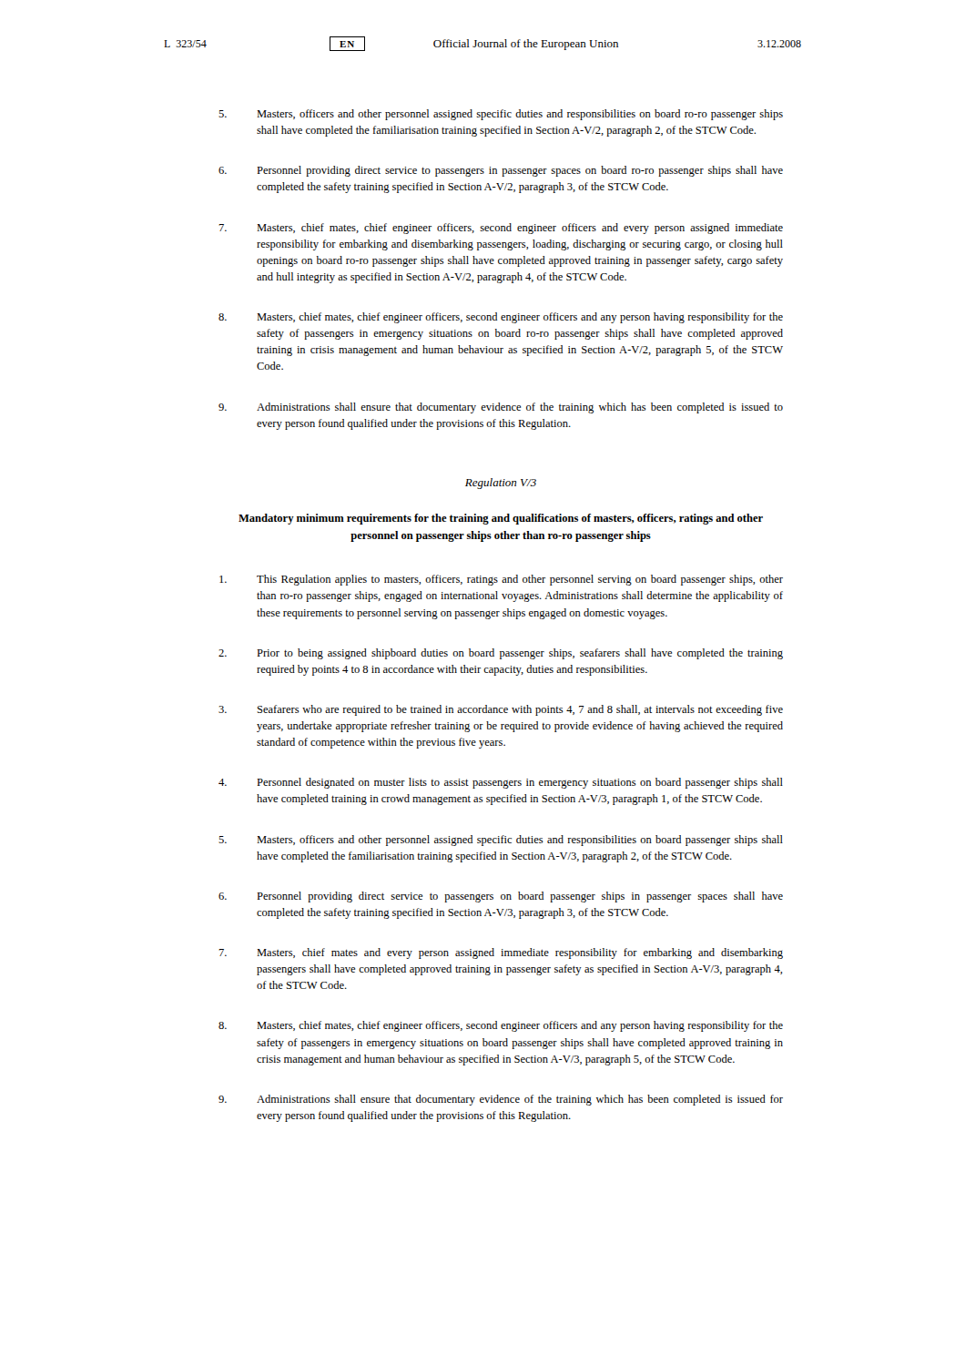L 323/54
EN
Official Journal of the European Union
3.12.2008
5.
Masters, officers and other personnel assigned specific duties and responsibilities on board ro-ro passenger ships shall have completed the familiarisation training specified in Section A-V/2, paragraph 2, of the STCW Code.
6.
Personnel providing direct service to passengers in passenger spaces on board ro-ro passenger ships shall have completed the safety training specified in Section A-V/2, paragraph 3, of the STCW Code.
7.
Masters, chief mates, chief engineer officers, second engineer officers and every person assigned immediate responsibility for embarking and disembarking passengers, loading, discharging or securing cargo, or closing hull openings on board ro-ro passenger ships shall have completed approved training in passenger safety, cargo safety and hull integrity as specified in Section A-V/2, paragraph 4, of the STCW Code.
8.
Masters, chief mates, chief engineer officers, second engineer officers and any person having responsibility for the safety of passengers in emergency situations on board ro-ro passenger ships shall have completed approved training in crisis management and human behaviour as specified in Section A-V/2, paragraph 5, of the STCW Code.
9.
Administrations shall ensure that documentary evidence of the training which has been completed is issued to every person found qualified under the provisions of this Regulation.
Regulation V/3
Mandatory minimum requirements for the training and qualifications of masters, officers, ratings and other personnel on passenger ships other than ro-ro passenger ships
1.
This Regulation applies to masters, officers, ratings and other personnel serving on board passenger ships, other than ro-ro passenger ships, engaged on international voyages. Administrations shall determine the applicability of these requirements to personnel serving on passenger ships engaged on domestic voyages.
2.
Prior to being assigned shipboard duties on board passenger ships, seafarers shall have completed the training required by points 4 to 8 in accordance with their capacity, duties and responsibilities.
3.
Seafarers who are required to be trained in accordance with points 4, 7 and 8 shall, at intervals not exceeding five years, undertake appropriate refresher training or be required to provide evidence of having achieved the required standard of competence within the previous five years.
4.
Personnel designated on muster lists to assist passengers in emergency situations on board passenger ships shall have completed training in crowd management as specified in Section A-V/3, paragraph 1, of the STCW Code.
5.
Masters, officers and other personnel assigned specific duties and responsibilities on board passenger ships shall have completed the familiarisation training specified in Section A-V/3, paragraph 2, of the STCW Code.
6.
Personnel providing direct service to passengers on board passenger ships in passenger spaces shall have completed the safety training specified in Section A-V/3, paragraph 3, of the STCW Code.
7.
Masters, chief mates and every person assigned immediate responsibility for embarking and disembarking passengers shall have completed approved training in passenger safety as specified in Section A-V/3, paragraph 4, of the STCW Code.
8.
Masters, chief mates, chief engineer officers, second engineer officers and any person having responsibility for the safety of passengers in emergency situations on board passenger ships shall have completed approved training in crisis management and human behaviour as specified in Section A-V/3, paragraph 5, of the STCW Code.
9.
Administrations shall ensure that documentary evidence of the training which has been completed is issued for every person found qualified under the provisions of this Regulation.